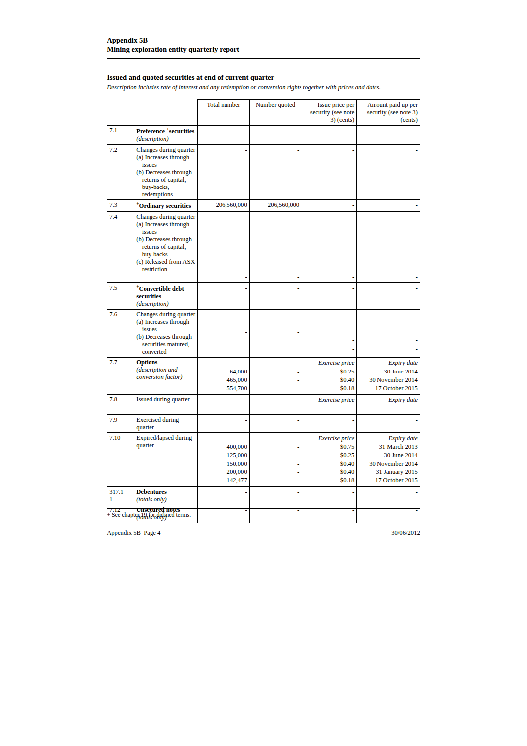Appendix 5B
Mining exploration entity quarterly report
Issued and quoted securities at end of current quarter
Description includes rate of interest and any redemption or conversion rights together with prices and dates.
| | | Total number | Number quoted | Issue price per security (see note 3) (cents) | Amount paid up per security (see note 3) (cents) |
| 7.1 | Preference + securities (description) | - | - | - | - |
| 7.2 | Changes during quarter (a) Increases through issues (b) Decreases through returns of capital, buy-backs, redemptions | - | - | - | - |
| 7.3 | + Ordinary securities | 206,560,000 | 206,560,000 | - | - |
| 7.4 | Changes during quarter (a) Increases through issues (b) Decreases through returns of capital, buy-backs (c) Released from ASX restriction | - - - | - - - | - - - | - - - |
| 7.5 | + Convertible debt securities (description) | - | - | - | - |
| 7.6 | Changes during quarter (a) Increases through issues (b) Decreases through securities matured, converted | - - | - - | - - | - - |
| 7.7 | Options (description and conversion factor) | 64,000 465,000 554,700 | - - - | Exercise price $0.25 $0.40 $0.18 | Expiry date 30 June 2014 30 November 2014 17 October 2015 |
| 7.8 | Issued during quarter | - | - | Exercise price - | Expiry date - |
| 7.9 | Exercised during quarter | - | - | - | - |
| 7.10 | Expired/lapsed during quarter | 400,000 125,000 150,000 200,000 142,477 | - - - - - | Exercise price $0.75 $0.25 $0.40 $0.40 $0.18 | Expiry date 31 March 2013 30 June 2014 30 November 2014 31 January 2015 17 October 2015 |
| 317.1 1 | Debentures (totals only) | - | - | - | - |
| 7.12 | Unsecured notes (totals only) | - | - | - | - |
+ See chapter 19 for defined terms.
Appendix 5B Page 4 30/06/2012